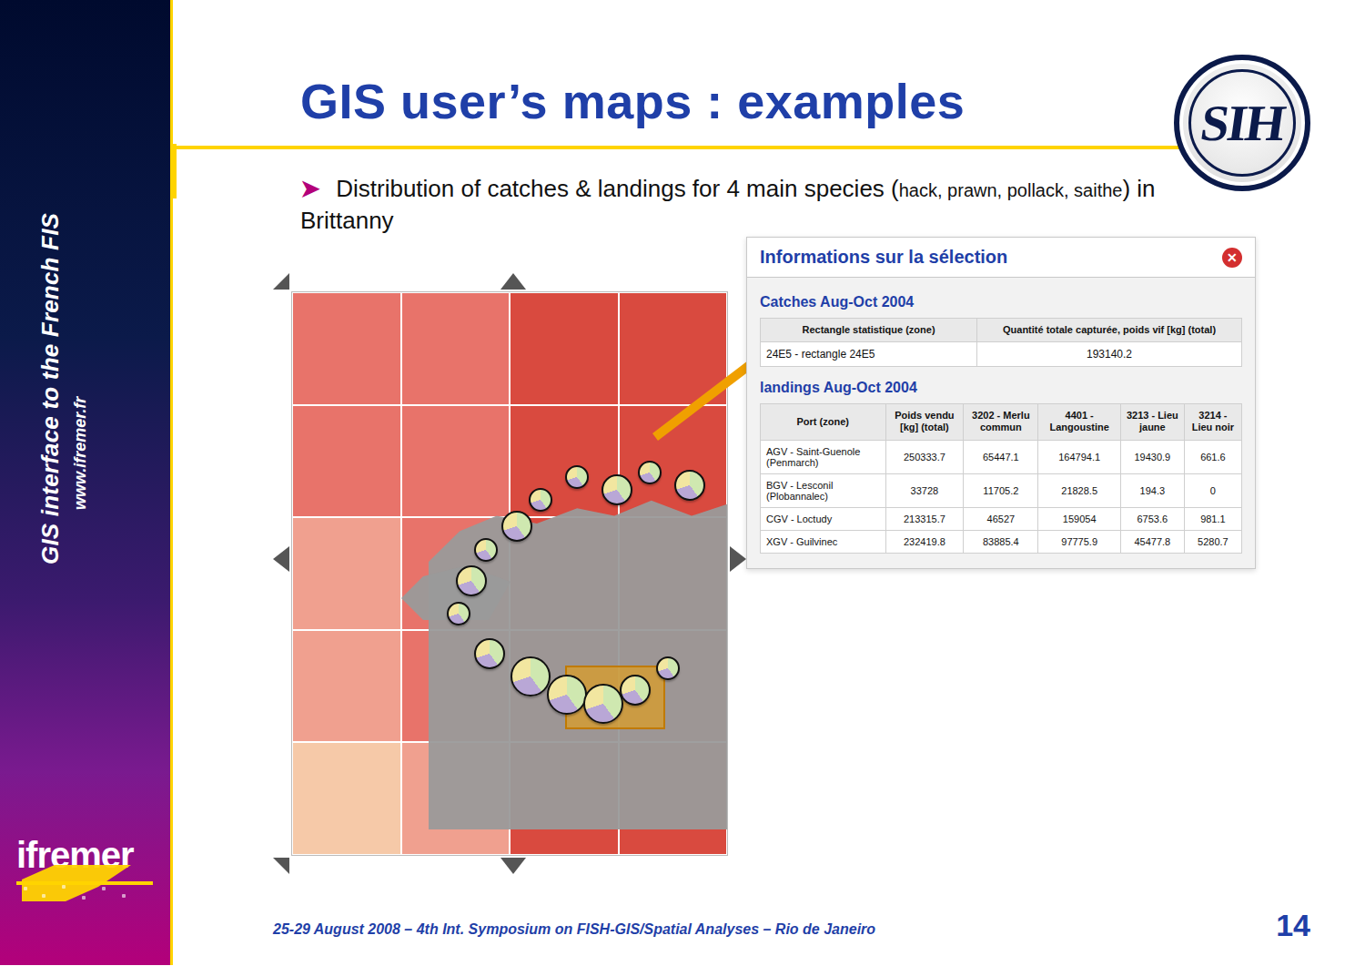GIS interface to the French FIS
www.ifremer.fr
ifremer
GIS user’s maps : examples
SIH
➤ Distribution of catches & landings for 4 main species (hack, prawn, pollack, saithe) in Brittanny
Informations sur la sélection
✕
Catches Aug-Oct 2004
| Rectangle statistique (zone) | Quantité totale capturée, poids vif [kg] (total) |
| --- | --- |
| 24E5 - rectangle 24E5 | 193140.2 |
landings Aug-Oct 2004
| Port (zone) | Poids vendu [kg] (total) | 3202 - Merlu commun | 4401 - Langoustine | 3213 - Lieu jaune | 3214 - Lieu noir |
| --- | --- | --- | --- | --- | --- |
| AGV - Saint-Guenole (Penmarch) | 250333.7 | 65447.1 | 164794.1 | 19430.9 | 661.6 |
| BGV - Lesconil (Plobannalec) | 33728 | 11705.2 | 21828.5 | 194.3 | 0 |
| CGV - Loctudy | 213315.7 | 46527 | 159054 | 6753.6 | 981.1 |
| XGV - Guilvinec | 232419.8 | 83885.4 | 97775.9 | 45477.8 | 5280.7 |
25-29 August 2008 – 4th Int. Symposium on FISH-GIS/Spatial Analyses – Rio de Janeiro
14